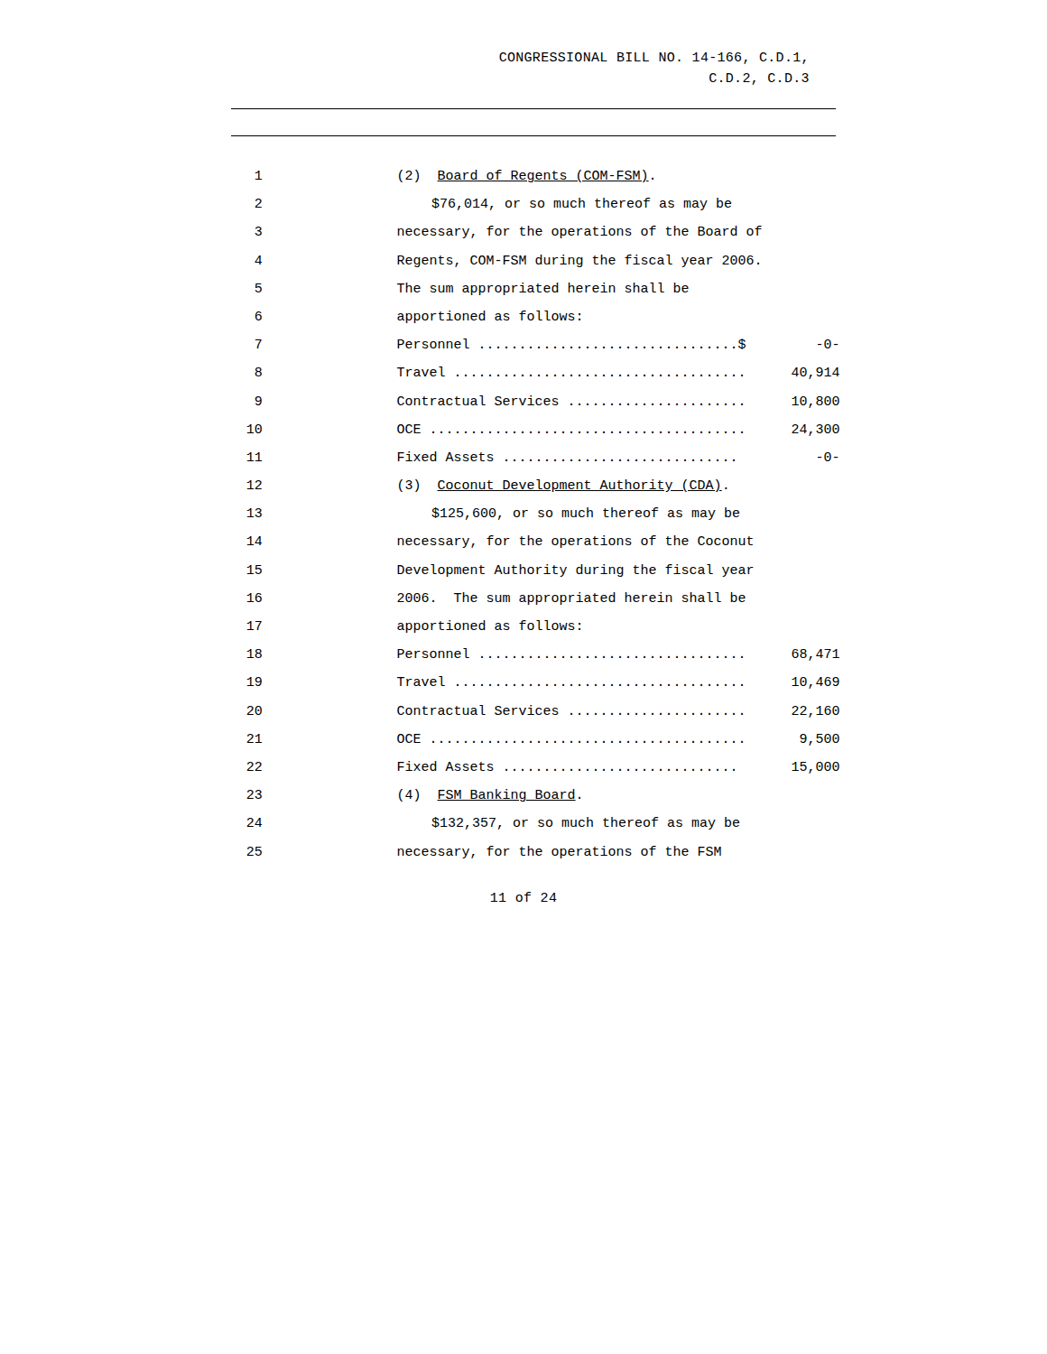CONGRESSIONAL BILL NO. 14-166, C.D.1,
C.D.2, C.D.3
| 1 | (2) Board of Regents (COM-FSM) . | |
| 2 | $76,014, or so much thereof as may be | |
| 3 | necessary, for the operations of the Board of | |
| 4 | Regents, COM-FSM during the fiscal year 2006. | |
| 5 | The sum appropriated herein shall be | |
| 6 | apportioned as follows: | |
| 7 | Personnel ................................$ | -0- |
| 8 | Travel .................................... | 40,914 |
| 9 | Contractual Services ...................... | 10,800 |
| 10 | OCE ....................................... | 24,300 |
| 11 | Fixed Assets ............................. | -0- |
| 12 | (3) Coconut Development Authority (CDA) . | |
| 13 | $125,600, or so much thereof as may be | |
| 14 | necessary, for the operations of the Coconut | |
| 15 | Development Authority during the fiscal year | |
| 16 | 2006. The sum appropriated herein shall be | |
| 17 | apportioned as follows: | |
| 18 | Personnel ................................. | 68,471 |
| 19 | Travel .................................... | 10,469 |
| 20 | Contractual Services ...................... | 22,160 |
| 21 | OCE ....................................... | 9,500 |
| 22 | Fixed Assets ............................. | 15,000 |
| 23 | (4) FSM Banking Board . | |
| 24 | $132,357, or so much thereof as may be | |
| 25 | necessary, for the operations of the FSM | |
11 of 24